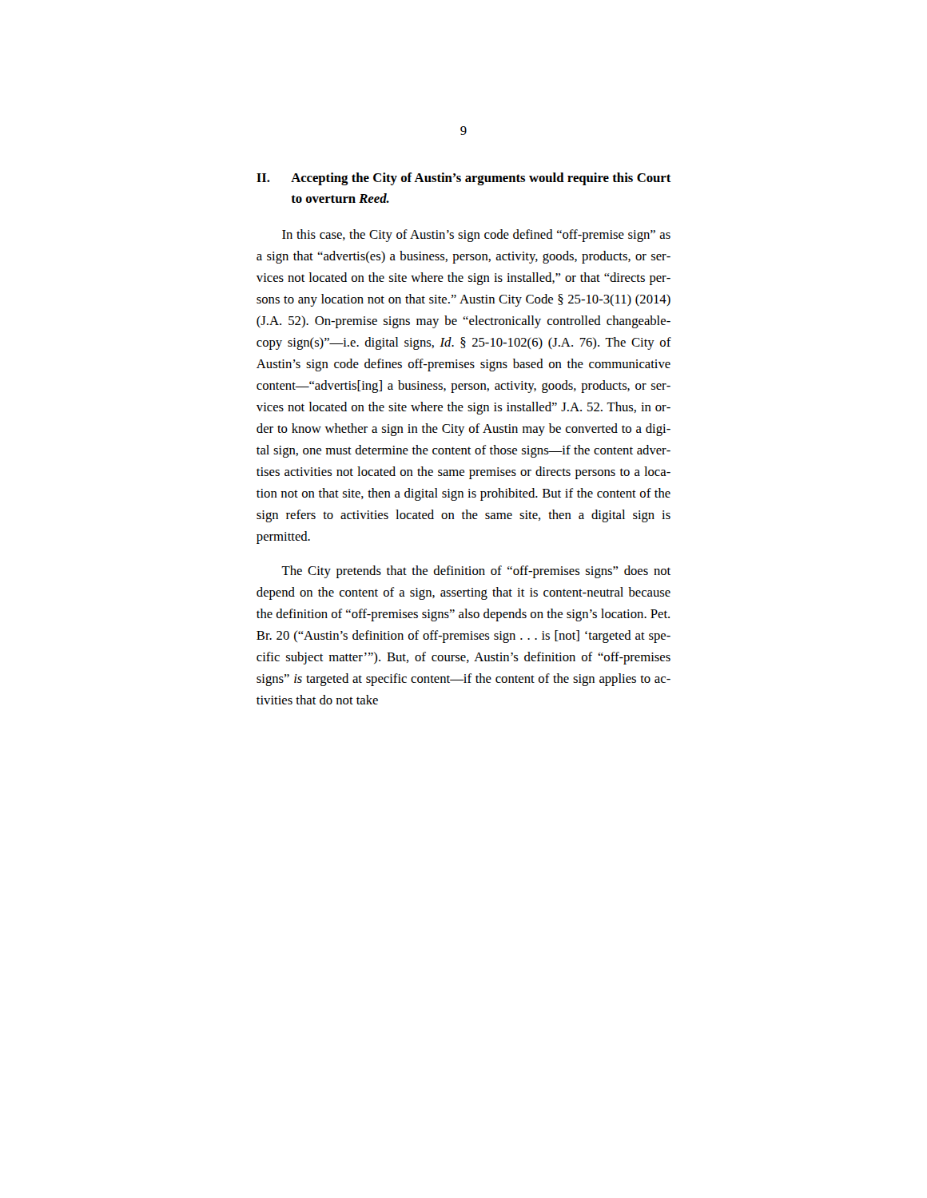9
II. Accepting the City of Austin’s arguments would require this Court to overturn Reed.
In this case, the City of Austin’s sign code defined “off-premise sign” as a sign that “advertis(es) a business, person, activity, goods, products, or services not located on the site where the sign is installed,” or that “directs persons to any location not on that site.” Austin City Code § 25-10-3(11) (2014) (J.A. 52). On-premise signs may be “electronically controlled changeable-copy sign(s)”—i.e. digital signs, Id. § 25-10-102(6) (J.A. 76). The City of Austin’s sign code defines off-premises signs based on the communicative content—“advertis[ing] a business, person, activity, goods, products, or services not located on the site where the sign is installed” J.A. 52. Thus, in order to know whether a sign in the City of Austin may be converted to a digital sign, one must determine the content of those signs—if the content advertises activities not located on the same premises or directs persons to a location not on that site, then a digital sign is prohibited. But if the content of the sign refers to activities located on the same site, then a digital sign is permitted.
The City pretends that the definition of “off-premises signs” does not depend on the content of a sign, asserting that it is content-neutral because the definition of “off-premises signs” also depends on the sign’s location. Pet. Br. 20 (“Austin’s definition of off-premises sign . . . is [not] ‘targeted at specific subject matter’”). But, of course, Austin’s definition of “off-premises signs” is targeted at specific content—if the content of the sign applies to activities that do not take